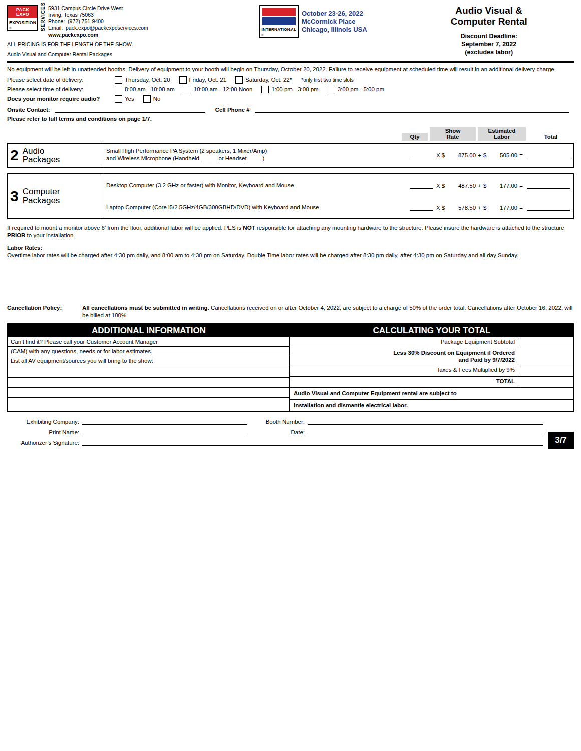PACK
EXPO
EXPOSITION
®
SERVICES
5931 Campus Circle Drive West
Irving, Texas 75063
Phone: (972) 751-9400
Email: pack.expo@packexposervices.com
www.packexpo.com
ALL PRICING IS FOR THE LENGTH OF THE SHOW.
Audio Visual and Computer Rental Packages
INTERNATIONAL
®
October 23-26, 2022
McCormick Place
Chicago, Illinois USA
Audio Visual &
Computer Rental
Discount Deadline:
September 7, 2022
(excludes labor)
No equipment will be left in unattended booths. Delivery of equipment to your booth will begin on Thursday, October 20, 2022. Failure to receive equipment at scheduled time will result in an additional delivery charge.
Please select date of delivery:
Thursday, Oct. 20
Friday, Oct. 21
Saturday, Oct. 22*
*only first two time slots
Please select time of delivery:
8:00 am - 10:00 am
10:00 am - 12:00 Noon
1:00 pm - 3:00 pm
3:00 pm - 5:00 pm
Does your monitor require audio?
Yes
No
Onsite Contact:
Cell Phone #
Please refer to full terms and conditions on page 1/7.
Qty
Show
Rate
Estimated
Labor
Total
2
Audio
Packages
Small High Performance PA System (2 speakers, 1 Mixer/Amp)
and Wireless Microphone (Handheld _____ or Headset_____)
X$875.00 +$505.00 =
3
Computer
Packages
Desktop Computer (3.2 GHz or faster) with Monitor, Keyboard and Mouse
X$487.50 +$177.00 =
Laptop Computer (Core i5/2.5GHz/4GB/300GBHD/DVD) with Keyboard and Mouse
X$578.50 +$177.00 =
If required to mount a monitor above 6’ from the floor, additional labor will be applied. PES is NOT responsible for attaching any mounting hardware to the structure. Please insure the hardware is attached to the structure PRIOR to your installation.
Labor Rates:
Overtime labor rates will be charged after 4:30 pm daily, and 8:00 am to 4:30 pm on Saturday. Double Time labor rates will be charged after 8:30 pm daily, after 4:30 pm on Saturday and all day Sunday.
Cancellation Policy:
All cancellations must be submitted in writing. Cancellations received on or after October 4, 2022, are subject to a charge of 50% of the order total. Cancellations after October 16, 2022, will be billed at 100%.
ADDITIONAL INFORMATION
Can’t find it? Please call your Customer Account Manager
(CAM) with any questions, needs or for labor estimates.
List all AV equipment/sources you will bring to the show:
CALCULATING YOUR TOTAL
Package Equipment Subtotal
Less 30% Discount on Equipment if Ordered
and Paid by 9/7/2022
Taxes & Fees Multiplied by 9%
TOTAL
Audio Visual and Computer Equipment rental are subject to
installation and dismantle electrical labor.
Exhibiting Company:
Booth Number:
Print Name:
Date:
Authorizer’s Signature:
3/7